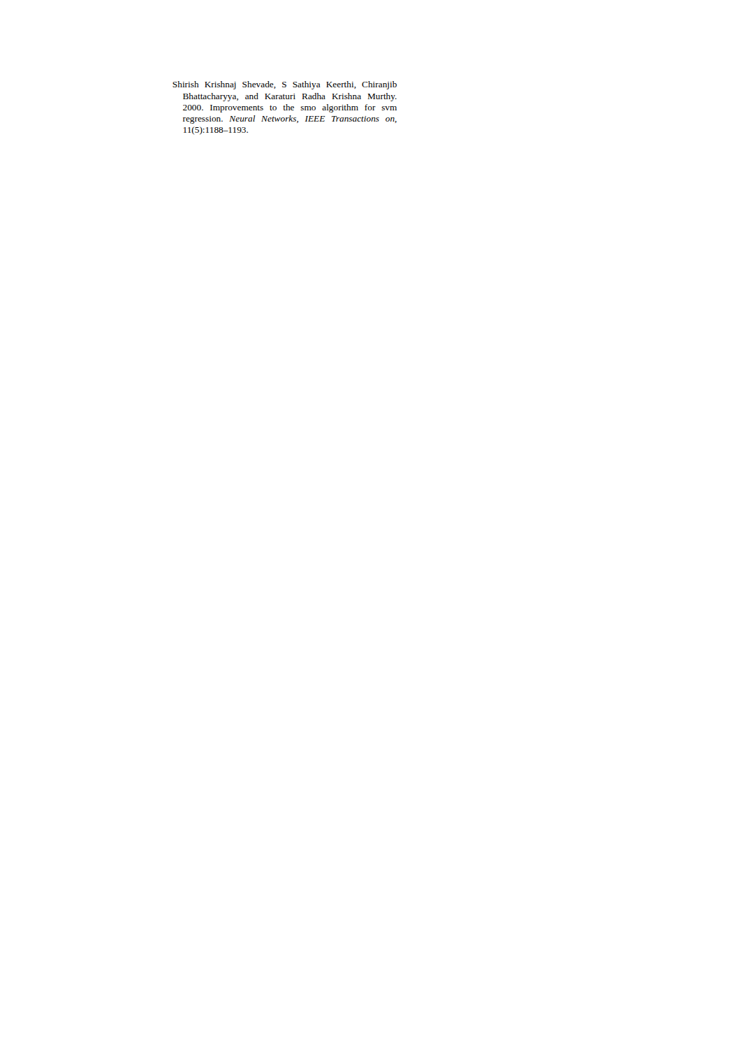Shirish Krishnaj Shevade, S Sathiya Keerthi, Chiranjib Bhattacharyya, and Karaturi Radha Krishna Murthy. 2000. Improvements to the smo algorithm for svm regression. Neural Networks, IEEE Transactions on, 11(5):1188–1193.